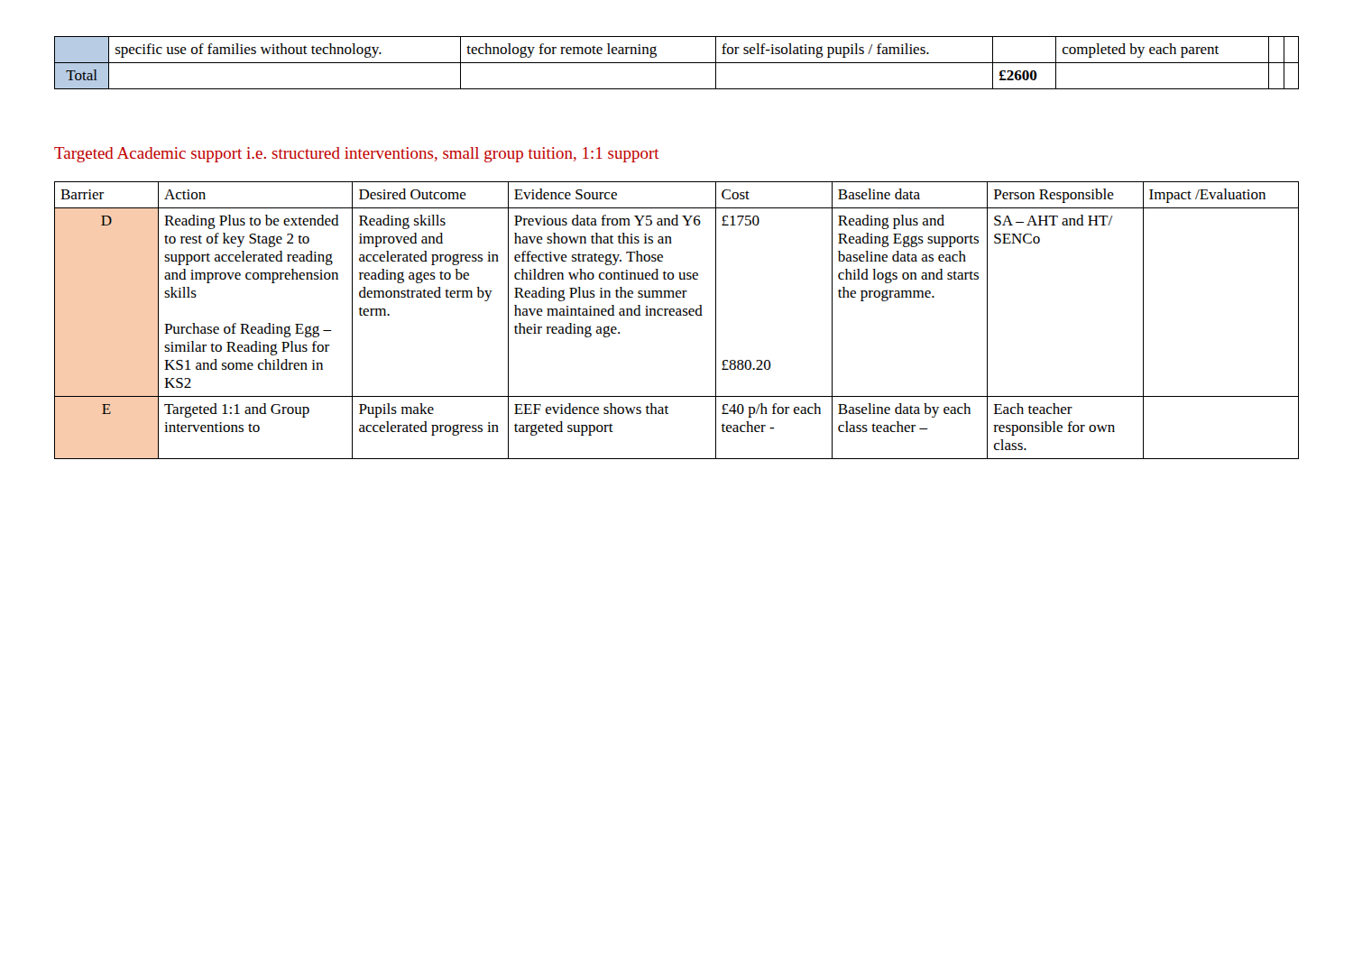| | specific use of families without technology. | technology for remote learning | for self-isolating pupils / families. | | completed by each parent | | |
| Total | | | | £2600 | | | |
Targeted Academic support i.e. structured interventions, small group tuition, 1:1 support
| Barrier | Action | Desired Outcome | Evidence Source | Cost | Baseline data | Person Responsible | Impact /Evaluation |
| --- | --- | --- | --- | --- | --- | --- | --- |
| D | Reading Plus to be extended to rest of key Stage 2 to support accelerated reading and improve comprehension skills Purchase of Reading Egg – similar to Reading Plus for KS1 and some children in KS2 | Reading skills improved and accelerated progress in reading ages to be demonstrated term by term. | Previous data from Y5 and Y6 have shown that this is an effective strategy. Those children who continued to use Reading Plus in the summer have maintained and increased their reading age. | £1750 £880.20 | Reading plus and Reading Eggs supports baseline data as each child logs on and starts the programme. | SA – AHT and HT/ SENCo | |
| E | Targeted 1:1 and Group interventions to | Pupils make accelerated progress in | EEF evidence shows that targeted support | £40 p/h for each teacher - | Baseline data by each class teacher – | Each teacher responsible for own class. | |